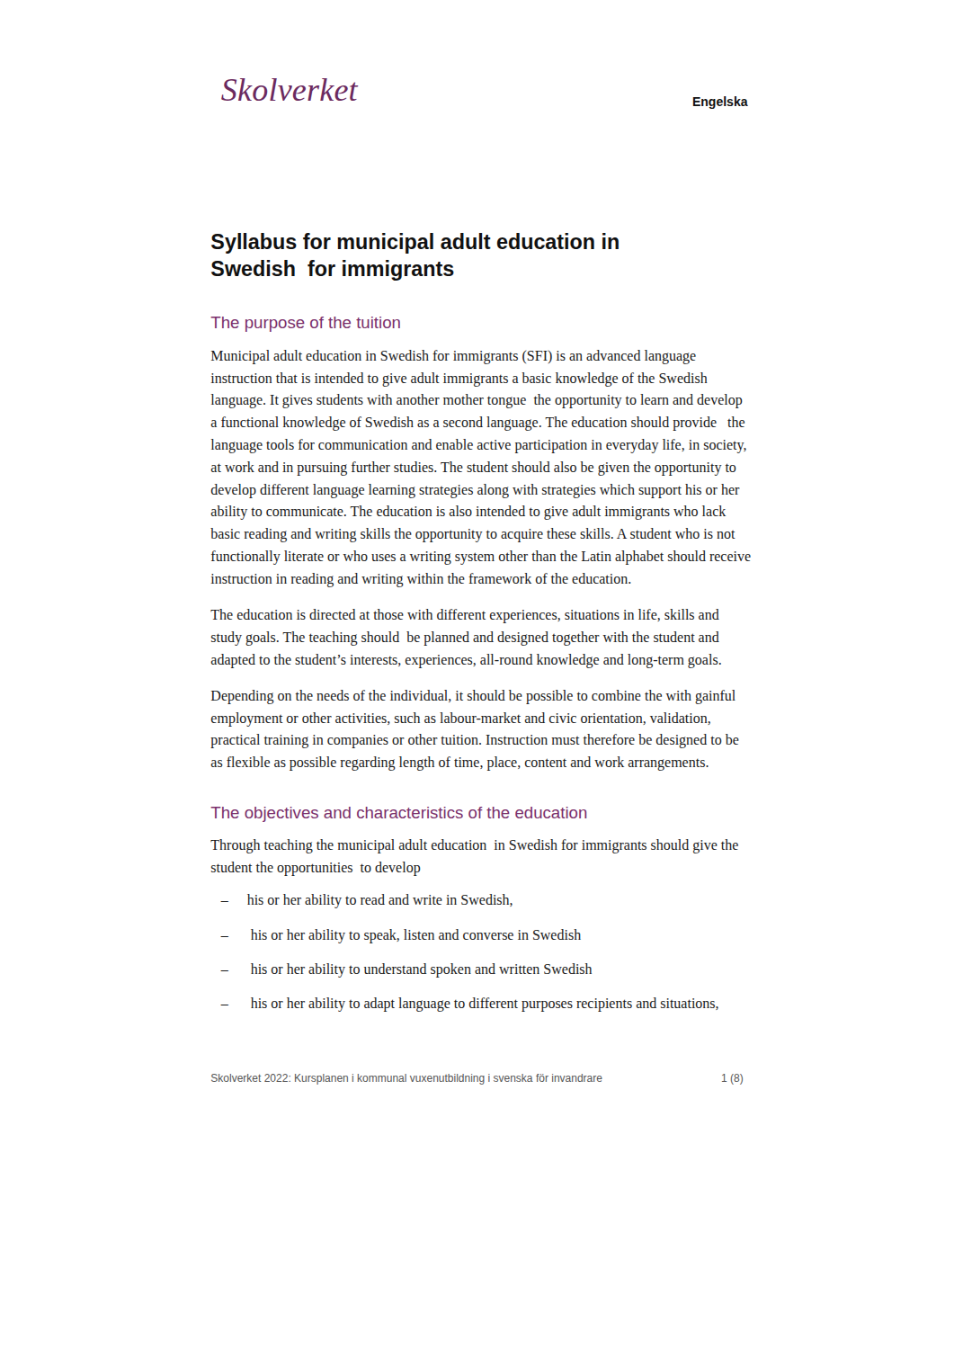Skolverket
Engelska
Syllabus for municipal adult education in Swedish for immigrants
The purpose of the tuition
Municipal adult education in Swedish for immigrants (SFI) is an advanced language instruction that is intended to give adult immigrants a basic knowledge of the Swedish language. It gives students with another mother tongue the opportunity to learn and develop a functional knowledge of Swedish as a second language. The education should provide the language tools for communication and enable active participation in everyday life, in society, at work and in pursuing further studies. The student should also be given the opportunity to develop different language learning strategies along with strategies which support his or her ability to communicate. The education is also intended to give adult immigrants who lack basic reading and writing skills the opportunity to acquire these skills. A student who is not functionally literate or who uses a writing system other than the Latin alphabet should receive instruction in reading and writing within the framework of the education.
The education is directed at those with different experiences, situations in life, skills and study goals. The teaching should be planned and designed together with the student and adapted to the student’s interests, experiences, all-round knowledge and long-term goals.
Depending on the needs of the individual, it should be possible to combine the with gainful employment or other activities, such as labour-market and civic orientation, validation, practical training in companies or other tuition. Instruction must therefore be designed to be as flexible as possible regarding length of time, place, content and work arrangements.
The objectives and characteristics of the education
Through teaching the municipal adult education in Swedish for immigrants should give the student the opportunities to develop
his or her ability to read and write in Swedish,
his or her ability to speak, listen and converse in Swedish
his or her ability to understand spoken and written Swedish
his or her ability to adapt language to different purposes recipients and situations,
Skolverket 2022: Kursplanen i kommunal vuxenutbildning i svenska för invandrare
1 (8)